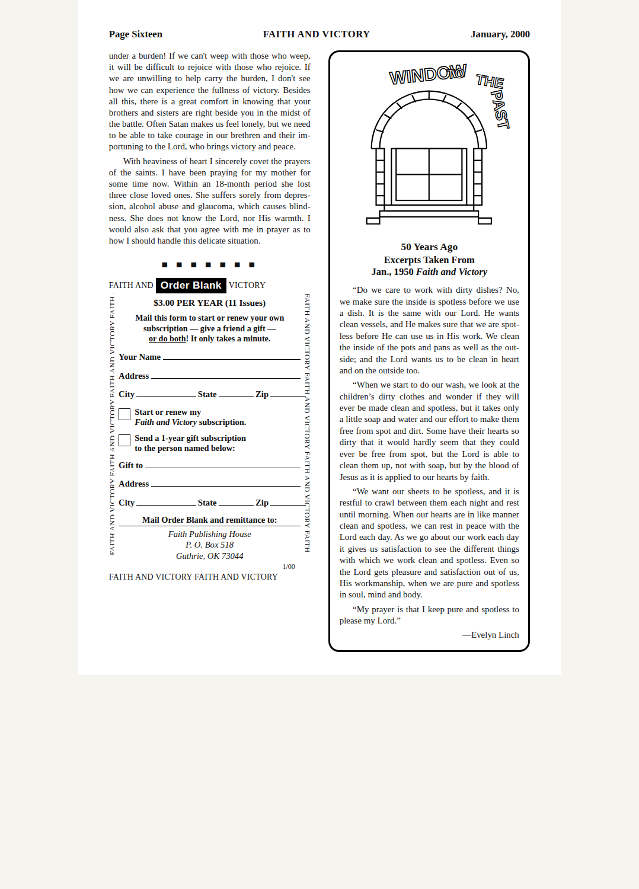Page Sixteen
FAITH AND VICTORY
January, 2000
under a burden! If we can't weep with those who weep, it will be difficult to rejoice with those who rejoice. If we are unwilling to help carry the burden, I don't see how we can experience the fullness of victory. Besides all this, there is a great comfort in knowing that your brothers and sisters are right beside you in the midst of the battle. Often Satan makes us feel lonely, but we need to be able to take courage in our brethren and their importuning to the Lord, who brings victory and peace.
With heaviness of heart I sincerely covet the prayers of the saints. I have been praying for my mother for some time now. Within an 18-month period she lost three close loved ones. She suffers sorely from depression, alcohol abuse and glaucoma, which causes blindness. She does not know the Lord, nor His warmth. I would also ask that you agree with me in prayer as to how I should handle this delicate situation.
■ ■ ■ ■ ■ ■ ■
FAITH AND Order Blank VICTORY
FAITH AND VICTORY FAITH AND VICTORY FAITH AND VICTORY FAITH AND VICTORY FAITH AND VICTORY
$3.00 PER YEAR (11 Issues)
Mail this form to start or renew your own subscription — give a friend a gift —
or do both! It only takes a minute.
Your Name
Address
City State Zip
Start or renew my
Faith and Victory subscription.
Send a 1-year gift subscription
to the person named below:
Gift to
Address
City State Zip
Mail Order Blank and remittance to:
Faith Publishing House
P. O. Box 518
Guthrie, OK 73044 1/00
FAITH AND VICTORY FAITH AND VICTORY FAITH AND VICTORY FAITH AND VICTORY FAITH AND VICTORY
FAITH AND VICTORY FAITH AND VICTORY
WINDOW TO THE PAST
50 Years Ago
Excerpts Taken From Jan., 1950 Faith and Victory
“Do we care to work with dirty dishes? No, we make sure the inside is spotless before we use a dish. It is the same with our Lord. He wants clean vessels, and He makes sure that we are spotless before He can use us in His work. We clean the inside of the pots and pans as well as the outside; and the Lord wants us to be clean in heart and on the outside too.
“When we start to do our wash, we look at the children’s dirty clothes and wonder if they will ever be made clean and spotless, but it takes only a little soap and water and our effort to make them free from spot and dirt. Some have their hearts so dirty that it would hardly seem that they could ever be free from spot, but the Lord is able to clean them up, not with soap, but by the blood of Jesus as it is applied to our hearts by faith.
“We want our sheets to be spotless, and it is restful to crawl between them each night and rest until morning. When our hearts are in like manner clean and spotless, we can rest in peace with the Lord each day. As we go about our work each day it gives us satisfaction to see the different things with which we work clean and spotless. Even so the Lord gets pleasure and satisfaction out of us, His workmanship, when we are pure and spotless in soul, mind and body.
“My prayer is that I keep pure and spotless to please my Lord.”
—Evelyn Linch